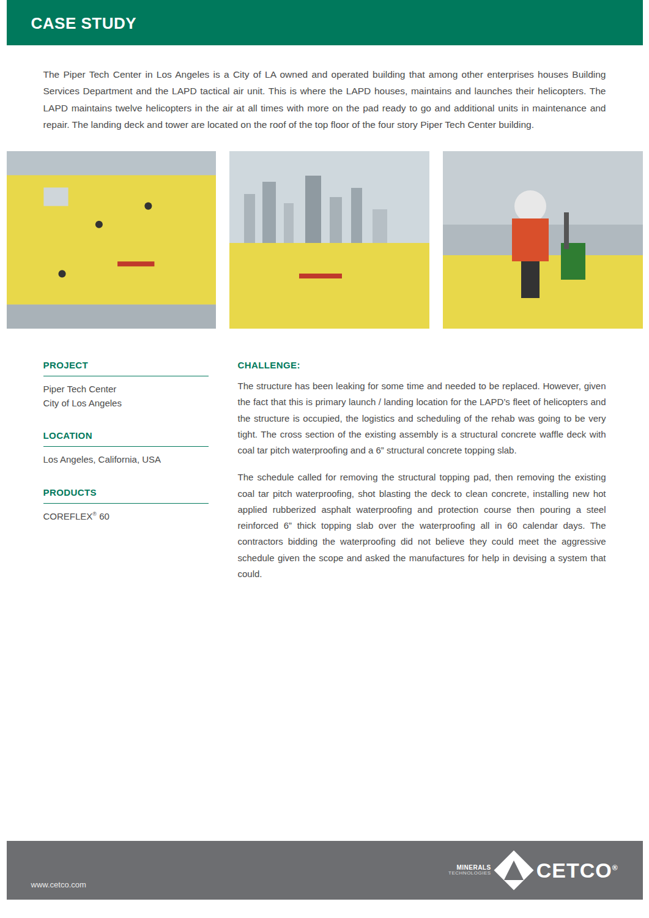Case Study
The Piper Tech Center in Los Angeles is a City of LA owned and operated building that among other enterprises houses Building Services Department and the LAPD tactical air unit. This is where the LAPD houses, maintains and launches their helicopters. The LAPD maintains twelve helicopters in the air at all times with more on the pad ready to go and additional units in maintenance and repair. The landing deck and tower are located on the roof of the top floor of the four story Piper Tech Center building.
Project
Piper Tech Center
City of Los Angeles
Location
Los Angeles, California, USA
Products
COREFLEX® 60
Challenge:
The structure has been leaking for some time and needed to be replaced. However, given the fact that this is primary launch / landing location for the LAPD’s fleet of helicopters and the structure is occupied, the logistics and scheduling of the rehab was going to be very tight. The cross section of the existing assembly is a structural concrete waffle deck with coal tar pitch waterproofing and a 6” structural concrete topping slab.
The schedule called for removing the structural topping pad, then removing the existing coal tar pitch waterproofing, shot blasting the deck to clean concrete, installing new hot applied rubberized asphalt waterproofing and protection course then pouring a steel reinforced 6” thick topping slab over the waterproofing all in 60 calendar days. The contractors bidding the waterproofing did not believe they could meet the aggressive schedule given the scope and asked the manufactures for help in devising a system that could.
www.cetco.com
MINERALS TECHNOLOGIES CETCO®